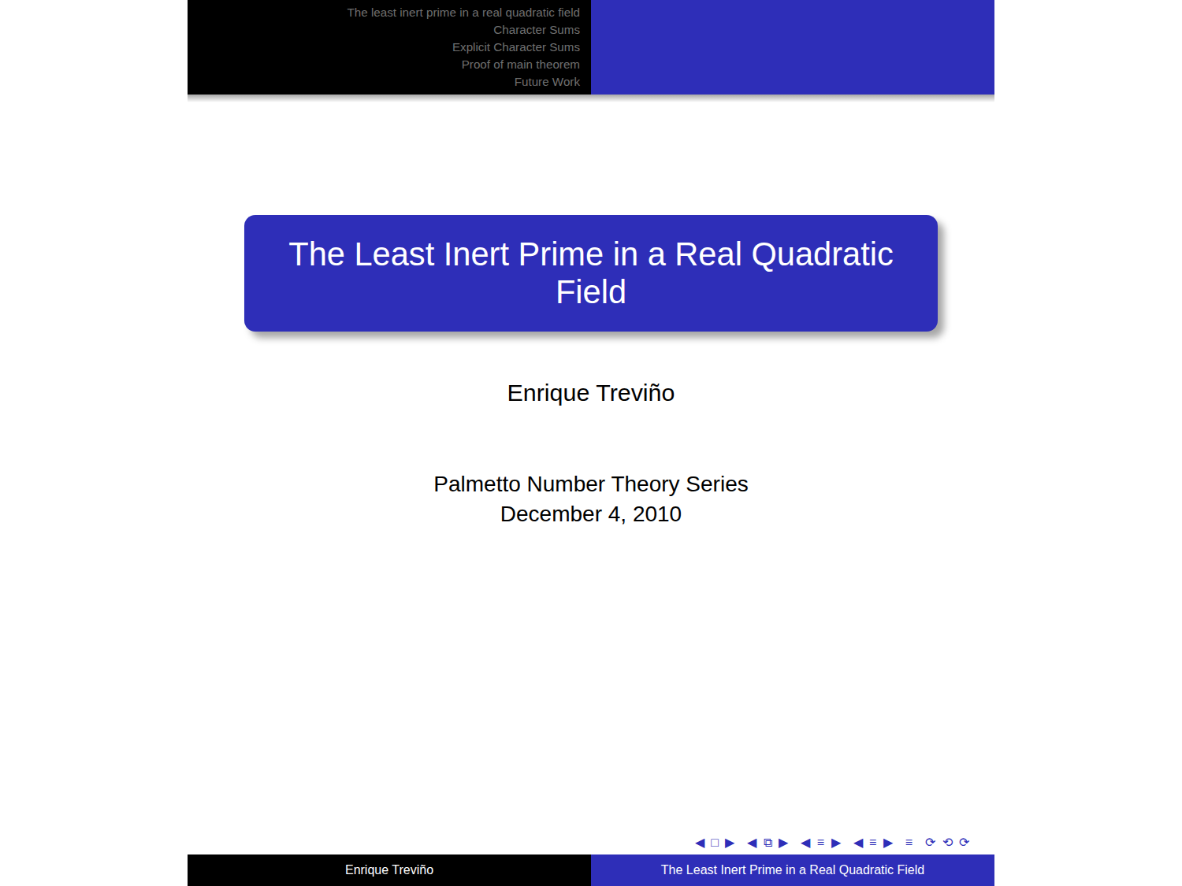The least inert prime in a real quadratic field
Character Sums
Explicit Character Sums
Proof of main theorem
Future Work
The Least Inert Prime in a Real Quadratic Field
Enrique Treviño
Palmetto Number Theory Series
December 4, 2010
◀ □ ▶ ◀ ⧉ ▶ ◀ ≡ ▶ ◀ ≡ ▶ ≡ ⟳ ⟲ ⟳
Enrique Treviño
The Least Inert Prime in a Real Quadratic Field